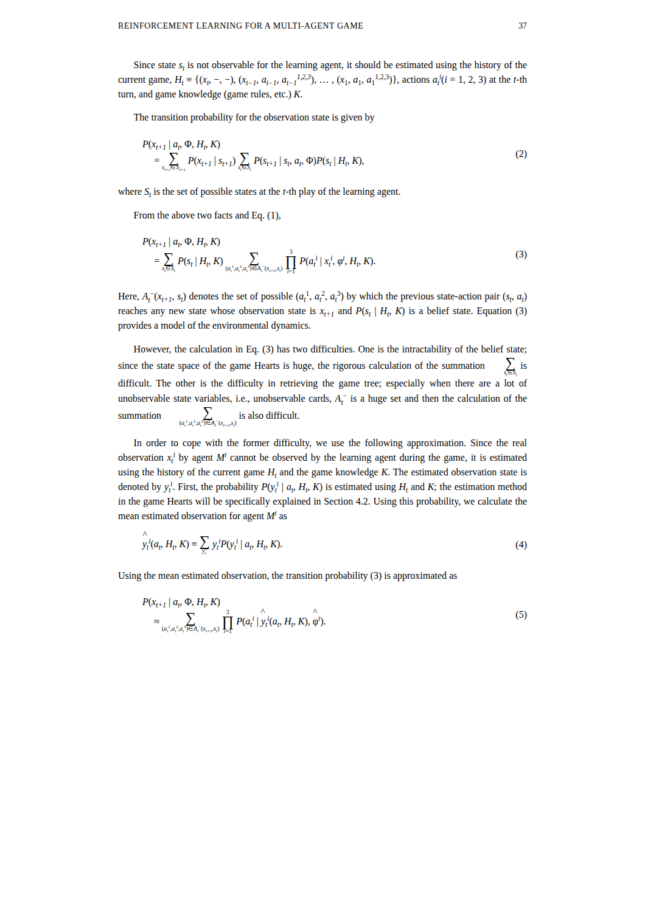Reinforcement learning for a multi-agent game 37
Since state st is not observable for the learning agent, it should be estimated using the history of the current game, Ht ≡ {(xt, −, −), (xt−1, at−1, at−11,2,3), … , (x1, a1, a11,2,3)}, actions ati(i = 1, 2, 3) at the t-th turn, and game knowledge (game rules, etc.) K.
The transition probability for the observation state is given by
P(xt+1 | at, Φ, Ht, K) = ∑st+1∈St+1 P(xt+1 | st+1) ∑st∈St P(st+1 | st, at, Φ)P(st | Ht, K),
(2)
where St is the set of possible states at the t-th play of the learning agent.
From the above two facts and Eq. (1),
P(xt+1 | at, Φ, Ht, K) = ∑st∈St P(st | Ht, K) ∑(at1,at2,at3)∈At−(xt+1,st) 3∏i=1 P(ati | xti, φi, Ht, K).
(3)
Here, At−(xt+1, st) denotes the set of possible (at1, at2, at3) by which the previous state-action pair (st, at) reaches any new state whose observation state is xt+1 and P(st | Ht, K) is a belief state. Equation (3) provides a model of the environmental dynamics.
However, the calculation in Eq. (3) has two difficulties. One is the intractability of the belief state; since the state space of the game Hearts is huge, the rigorous calculation of the summation ∑st∈St is difficult. The other is the difficulty in retrieving the game tree; especially when there are a lot of unobservable state variables, i.e., unobservable cards, At− is a huge set and then the calculation of the summation ∑(at1,at2,at3)∈At−(xt+1,st) is also difficult.
In order to cope with the former difficulty, we use the following approximation. Since the real observation xti by agent Mi cannot be observed by the learning agent during the game, it is estimated using the history of the current game Ht and the game knowledge K. The estimated observation state is denoted by yti. First, the probability P(yti | at, Ht, K) is estimated using Ht and K; the estimation method in the game Hearts will be specifically explained in Section 4.2. Using this probability, we calculate the mean estimated observation for agent Mi as
yti(at, Ht, K) ≡ ∑yti ytiP(yti | at, Ht, K).
(4)
Using the mean estimated observation, the transition probability (3) is approximated as
P(xt+1 | at, Φ, Ht, K) ≈ ∑(at1,at2,at3)∈At−(xt+1,xt) 3∏i=1 P(ati | yti(at, Ht, K), φi).
(5)